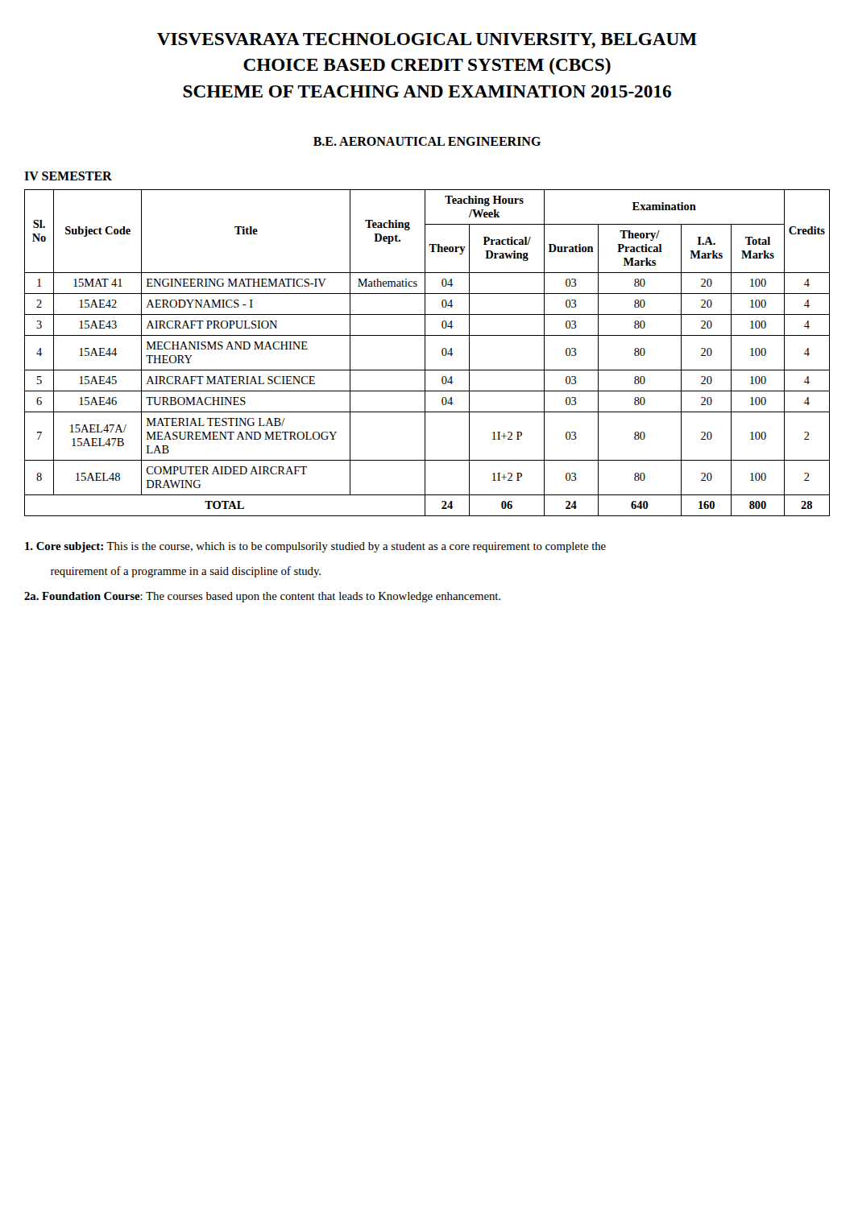Visvesvaraya Technological University, Belgaum
Choice Based Credit System (CBCS)
Scheme of Teaching and Examination 2015-2016
B.E. Aeronautical Engineering
IV Semester
| Sl. No | Subject Code | Title | Teaching Dept. | Teaching Hours /Week | Examination | Credits |
| --- | --- | --- | --- | --- | --- | --- |
| Theory | Practical/ Drawing | Duration | Theory/ Practical Marks | I.A. Marks | Total Marks |
| 1 | 15MAT 41 | ENGINEERING MATHEMATICS-IV | Mathematics | 04 | | 03 | 80 | 20 | 100 | 4 |
| 2 | 15AE42 | AERODYNAMICS - I | | 04 | | 03 | 80 | 20 | 100 | 4 |
| 3 | 15AE43 | AIRCRAFT PROPULSION | | 04 | | 03 | 80 | 20 | 100 | 4 |
| 4 | 15AE44 | MECHANISMS AND MACHINE THEORY | | 04 | | 03 | 80 | 20 | 100 | 4 |
| 5 | 15AE45 | AIRCRAFT MATERIAL SCIENCE | | 04 | | 03 | 80 | 20 | 100 | 4 |
| 6 | 15AE46 | TURBOMACHINES | | 04 | | 03 | 80 | 20 | 100 | 4 |
| 7 | 15AEL47A/ 15AEL47B | MATERIAL TESTING LAB/ MEASUREMENT AND METROLOGY LAB | | | 1I+2 P | 03 | 80 | 20 | 100 | 2 |
| 8 | 15AEL48 | COMPUTER AIDED AIRCRAFT DRAWING | | | 1I+2 P | 03 | 80 | 20 | 100 | 2 |
| TOTAL | 24 | 06 | 24 | 640 | 160 | 800 | 28 |
1. Core subject: This is the course, which is to be compulsorily studied by a student as a core requirement to complete the
requirement of a programme in a said discipline of study.
2a. Foundation Course: The courses based upon the content that leads to Knowledge enhancement.